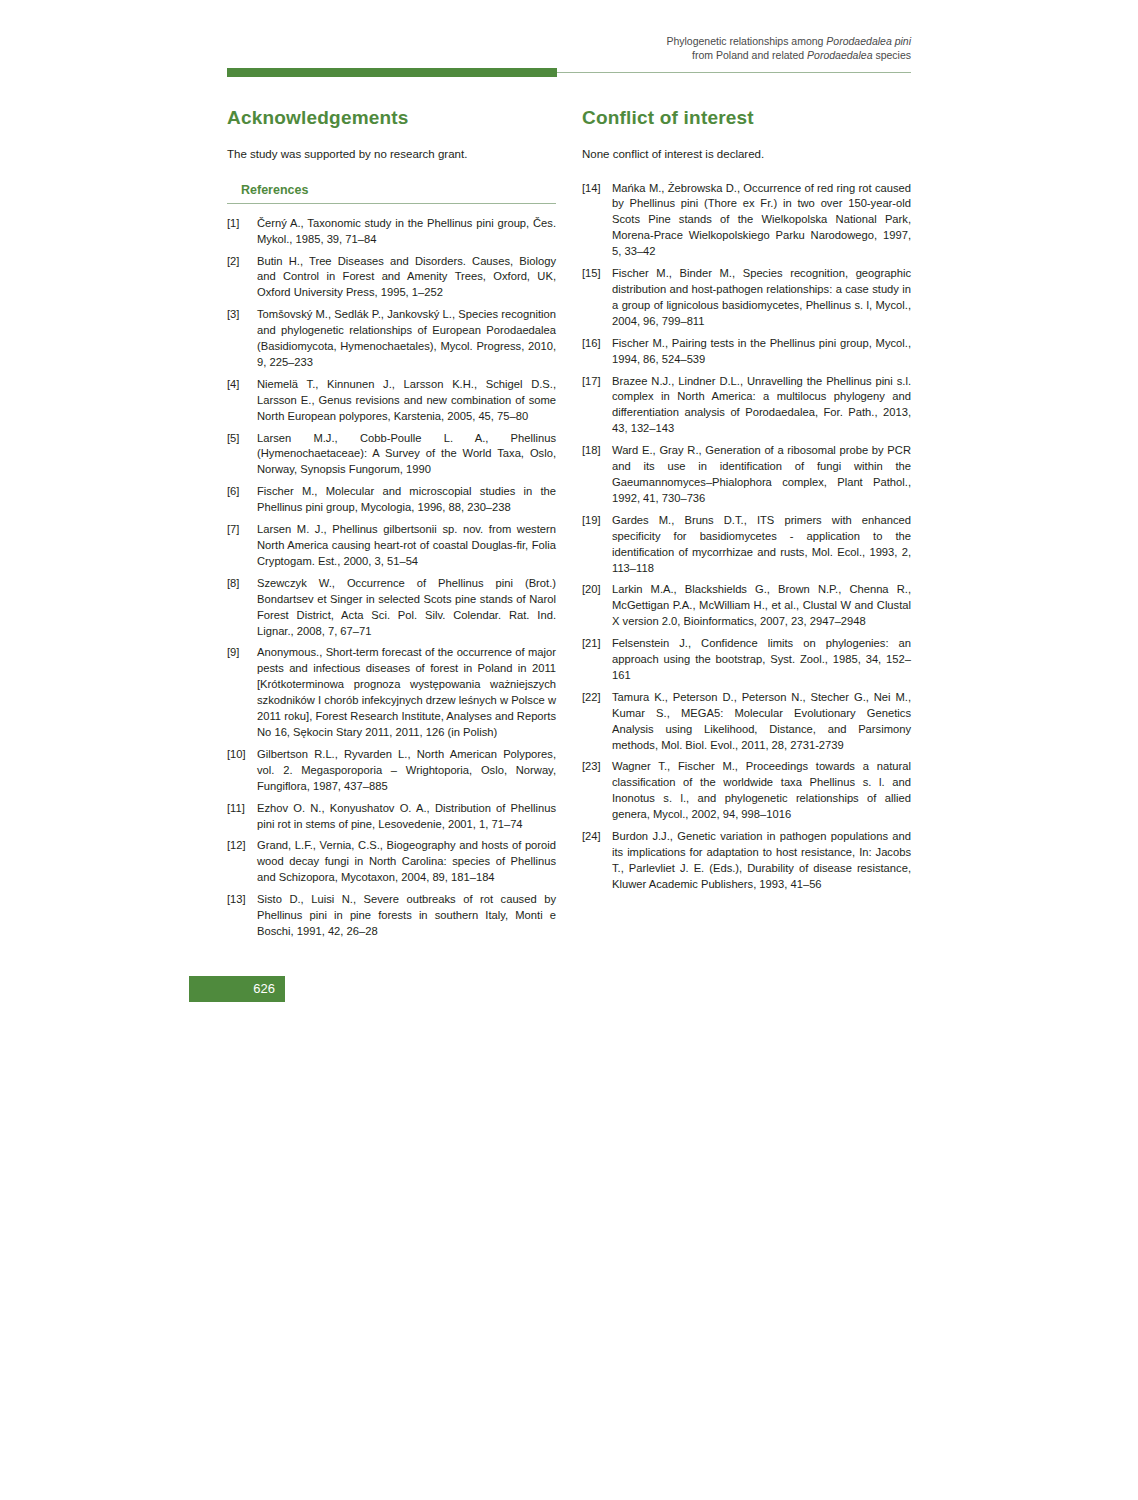Phylogenetic relationships among Porodaedalea pini
from Poland and related Porodaedalea species
Acknowledgements
The study was supported by no research grant.
References
[1] Černý A., Taxonomic study in the Phellinus pini group, Čes. Mykol., 1985, 39, 71–84
[2] Butin H., Tree Diseases and Disorders. Causes, Biology and Control in Forest and Amenity Trees, Oxford, UK, Oxford University Press, 1995, 1–252
[3] Tomšovský M., Sedlák P., Jankovský L., Species recognition and phylogenetic relationships of European Porodaedalea (Basidiomycota, Hymenochaetales), Mycol. Progress, 2010, 9, 225–233
[4] Niemelä T., Kinnunen J., Larsson K.H., Schigel D.S., Larsson E., Genus revisions and new combination of some North European polypores, Karstenia, 2005, 45, 75–80
[5] Larsen M.J., Cobb-Poulle L. A., Phellinus (Hymenochaetaceae): A Survey of the World Taxa, Oslo, Norway, Synopsis Fungorum, 1990
[6] Fischer M., Molecular and microscopial studies in the Phellinus pini group, Mycologia, 1996, 88, 230–238
[7] Larsen M. J., Phellinus gilbertsonii sp. nov. from western North America causing heart-rot of coastal Douglas-fir, Folia Cryptogam. Est., 2000, 3, 51–54
[8] Szewczyk W., Occurrence of Phellinus pini (Brot.) Bondartsev et Singer in selected Scots pine stands of Narol Forest District, Acta Sci. Pol. Silv. Colendar. Rat. Ind. Lignar., 2008, 7, 67–71
[9] Anonymous., Short-term forecast of the occurrence of major pests and infectious diseases of forest in Poland in 2011 [Krótkoterminowa prognoza występowania ważniejszych szkodników I chorób infekcyjnych drzew leśnych w Polsce w 2011 roku], Forest Research Institute, Analyses and Reports No 16, Sękocin Stary 2011, 2011, 126 (in Polish)
[10] Gilbertson R.L., Ryvarden L., North American Polypores, vol. 2. Megasporoporia – Wrightoporia, Oslo, Norway, Fungiflora, 1987, 437–885
[11] Ezhov O. N., Konyushatov O. A., Distribution of Phellinus pini rot in stems of pine, Lesovedenie, 2001, 1, 71–74
[12] Grand, L.F., Vernia, C.S., Biogeography and hosts of poroid wood decay fungi in North Carolina: species of Phellinus and Schizopora, Mycotaxon, 2004, 89, 181–184
[13] Sisto D., Luisi N., Severe outbreaks of rot caused by Phellinus pini in pine forests in southern Italy, Monti e Boschi, 1991, 42, 26–28
Conflict of interest
None conflict of interest is declared.
[14] Mańka M., Żebrowska D., Occurrence of red ring rot caused by Phellinus pini (Thore ex Fr.) in two over 150-year-old Scots Pine stands of the Wielkopolska National Park, Morena-Prace Wielkopolskiego Parku Narodowego, 1997, 5, 33–42
[15] Fischer M., Binder M., Species recognition, geographic distribution and host-pathogen relationships: a case study in a group of lignicolous basidiomycetes, Phellinus s. l, Mycol., 2004, 96, 799–811
[16] Fischer M., Pairing tests in the Phellinus pini group, Mycol., 1994, 86, 524–539
[17] Brazee N.J., Lindner D.L., Unravelling the Phellinus pini s.l. complex in North America: a multilocus phylogeny and differentiation analysis of Porodaedalea, For. Path., 2013, 43, 132–143
[18] Ward E., Gray R., Generation of a ribosomal probe by PCR and its use in identification of fungi within the Gaeumannomyces–Phialophora complex, Plant Pathol., 1992, 41, 730–736
[19] Gardes M., Bruns D.T., ITS primers with enhanced specificity for basidiomycetes - application to the identification of mycorrhizae and rusts, Mol. Ecol., 1993, 2, 113–118
[20] Larkin M.A., Blackshields G., Brown N.P., Chenna R., McGettigan P.A., McWilliam H., et al., Clustal W and Clustal X version 2.0, Bioinformatics, 2007, 23, 2947–2948
[21] Felsenstein J., Confidence limits on phylogenies: an approach using the bootstrap, Syst. Zool., 1985, 34, 152–161
[22] Tamura K., Peterson D., Peterson N., Stecher G., Nei M., Kumar S., MEGA5: Molecular Evolutionary Genetics Analysis using Likelihood, Distance, and Parsimony methods, Mol. Biol. Evol., 2011, 28, 2731-2739
[23] Wagner T., Fischer M., Proceedings towards a natural classification of the worldwide taxa Phellinus s. l. and Inonotus s. l., and phylogenetic relationships of allied genera, Mycol., 2002, 94, 998–1016
[24] Burdon J.J., Genetic variation in pathogen populations and its implications for adaptation to host resistance, In: Jacobs T., Parlevliet J. E. (Eds.), Durability of disease resistance, Kluwer Academic Publishers, 1993, 41–56
626